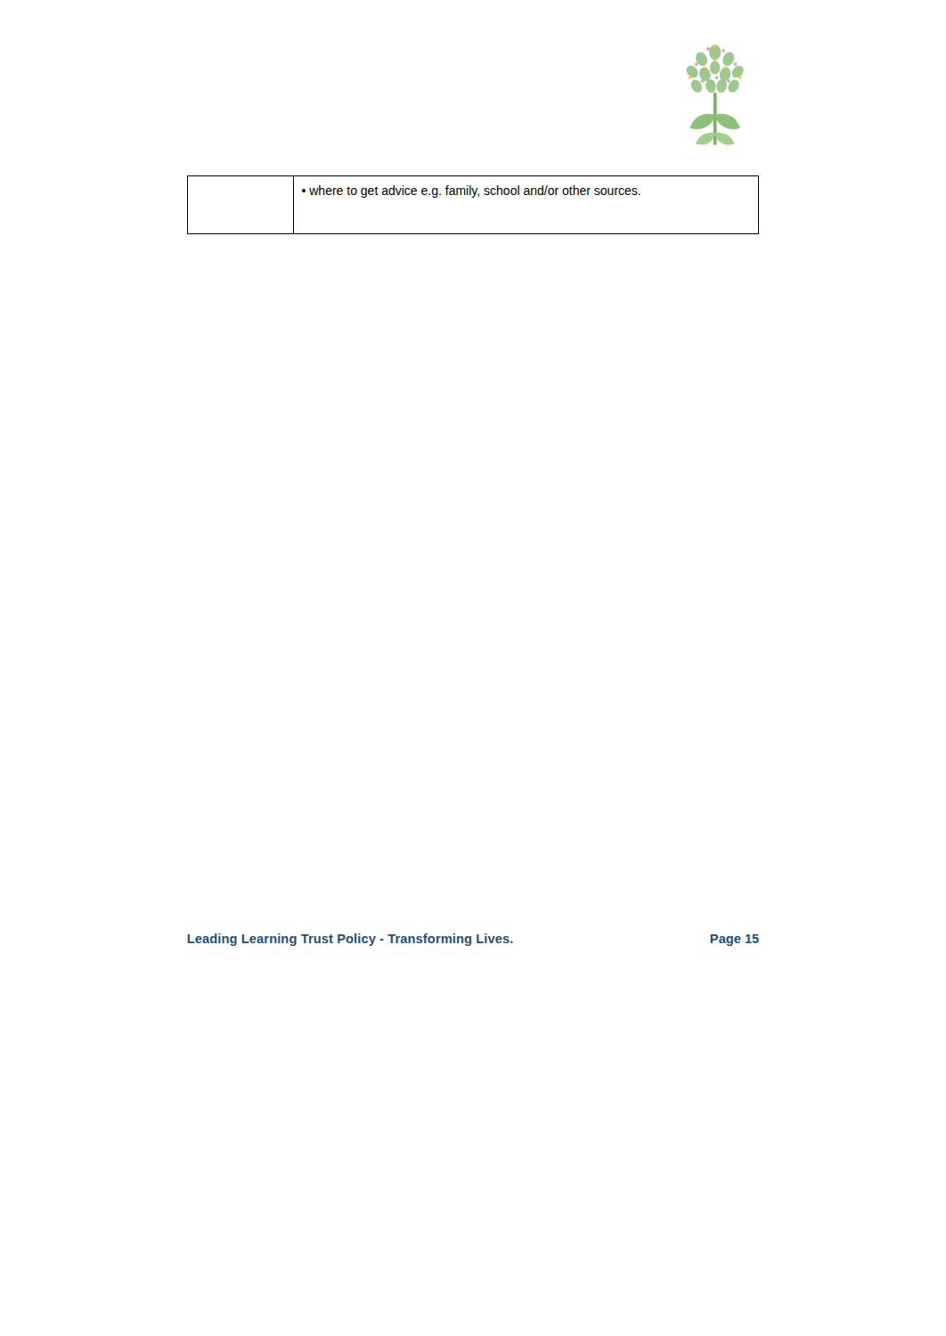| | • where to get advice e.g. family, school and/or other sources. |
Leading Learning Trust Policy - Transforming Lives. Page 15